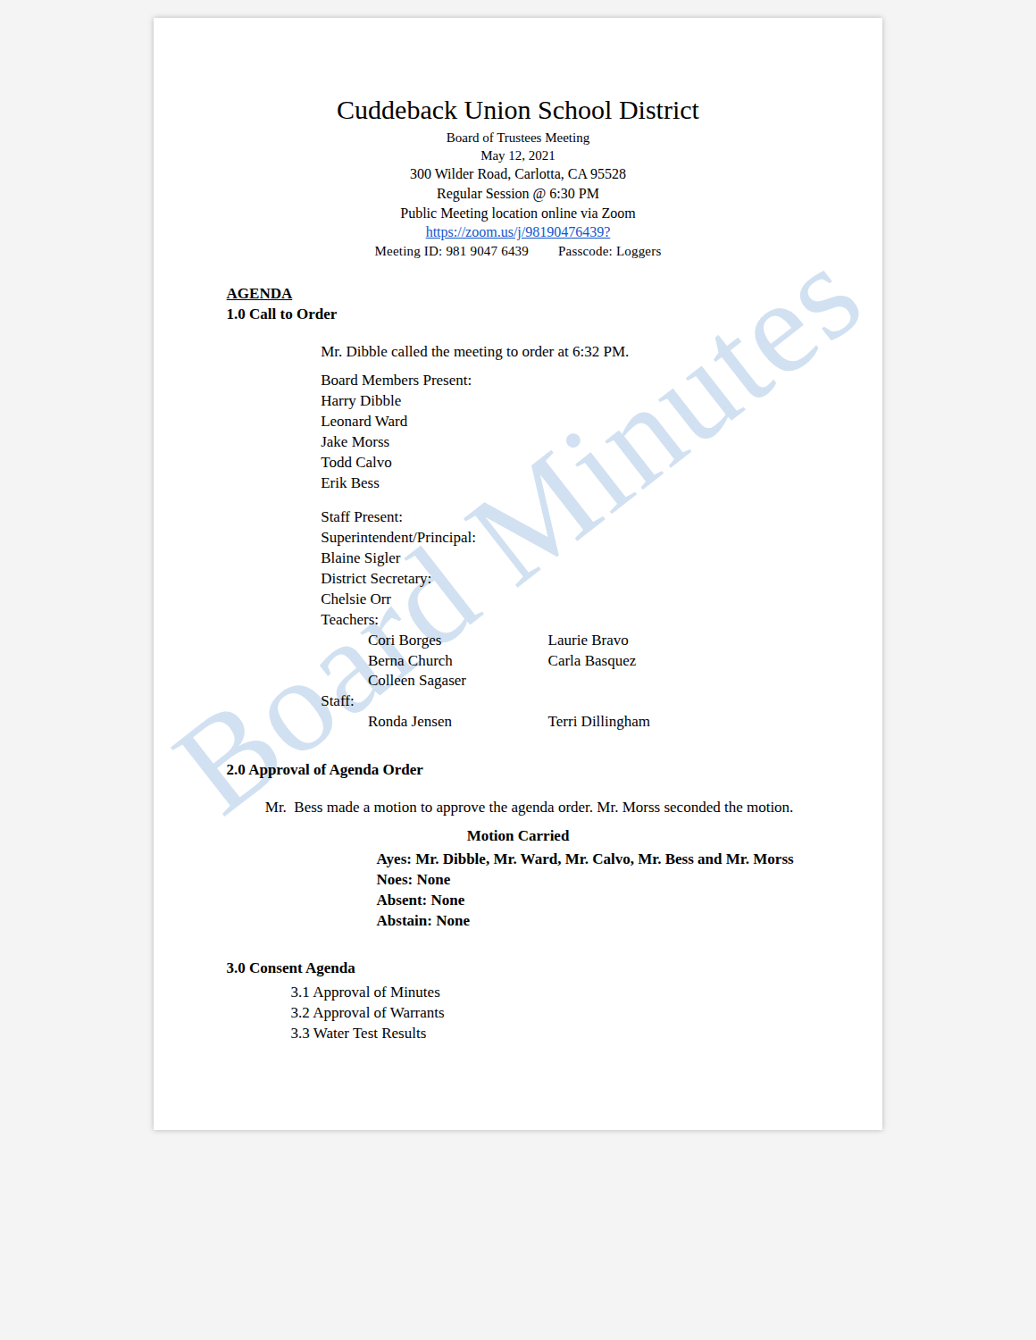Board Minutes
Cuddeback Union School District
Board of Trustees Meeting
May 12, 2021
300 Wilder Road, Carlotta, CA 95528
Regular Session @ 6:30 PM
Public Meeting location online via Zoom
https://zoom.us/j/98190476439?
Meeting ID: 981 9047 6439 Passcode: Loggers
AGENDA
1.0 Call to Order
Mr. Dibble called the meeting to order at 6:32 PM.
Board Members Present:
Harry Dibble
Leonard Ward
Jake Morss
Todd Calvo
Erik Bess
Staff Present:
Superintendent/Principal:
Blaine Sigler
District Secretary:
Chelsie Orr
Teachers:
Cori Borges
Laurie Bravo
Berna Church
Carla Basquez
Colleen Sagaser
Staff:
Ronda Jensen
Terri Dillingham
2.0 Approval of Agenda Order
Mr. Bess made a motion to approve the agenda order. Mr. Morss seconded the motion.
Motion Carried
Ayes: Mr. Dibble, Mr. Ward, Mr. Calvo, Mr. Bess and Mr. Morss
Noes: None
Absent: None
Abstain: None
3.0 Consent Agenda
3.1 Approval of Minutes
3.2 Approval of Warrants
3.3 Water Test Results